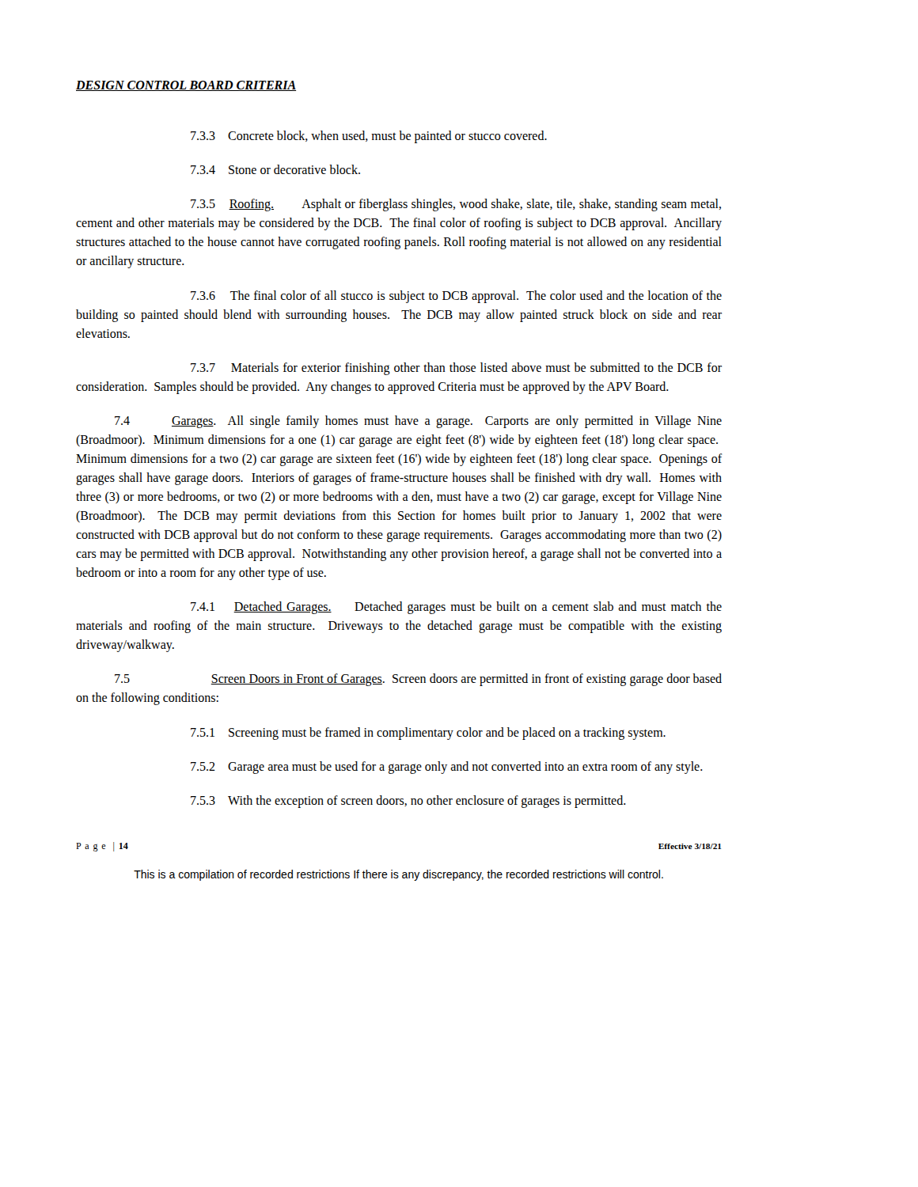DESIGN CONTROL BOARD CRITERIA
7.3.3 Concrete block, when used, must be painted or stucco covered.
7.3.4 Stone or decorative block.
7.3.5 Roofing. Asphalt or fiberglass shingles, wood shake, slate, tile, shake, standing seam metal, cement and other materials may be considered by the DCB. The final color of roofing is subject to DCB approval. Ancillary structures attached to the house cannot have corrugated roofing panels. Roll roofing material is not allowed on any residential or ancillary structure.
7.3.6 The final color of all stucco is subject to DCB approval. The color used and the location of the building so painted should blend with surrounding houses. The DCB may allow painted struck block on side and rear elevations.
7.3.7 Materials for exterior finishing other than those listed above must be submitted to the DCB for consideration. Samples should be provided. Any changes to approved Criteria must be approved by the APV Board.
7.4 Garages. All single family homes must have a garage. Carports are only permitted in Village Nine (Broadmoor). Minimum dimensions for a one (1) car garage are eight feet (8') wide by eighteen feet (18') long clear space. Minimum dimensions for a two (2) car garage are sixteen feet (16') wide by eighteen feet (18') long clear space. Openings of garages shall have garage doors. Interiors of garages of frame-structure houses shall be finished with dry wall. Homes with three (3) or more bedrooms, or two (2) or more bedrooms with a den, must have a two (2) car garage, except for Village Nine (Broadmoor). The DCB may permit deviations from this Section for homes built prior to January 1, 2002 that were constructed with DCB approval but do not conform to these garage requirements. Garages accommodating more than two (2) cars may be permitted with DCB approval. Notwithstanding any other provision hereof, a garage shall not be converted into a bedroom or into a room for any other type of use.
7.4.1 Detached Garages. Detached garages must be built on a cement slab and must match the materials and roofing of the main structure. Driveways to the detached garage must be compatible with the existing driveway/walkway.
7.5 Screen Doors in Front of Garages. Screen doors are permitted in front of existing garage door based on the following conditions:
7.5.1 Screening must be framed in complimentary color and be placed on a tracking system.
7.5.2 Garage area must be used for a garage only and not converted into an extra room of any style.
7.5.3 With the exception of screen doors, no other enclosure of garages is permitted.
P a g e | 14
Effective 3/18/21
This is a compilation of recorded restrictions If there is any discrepancy, the recorded restrictions will control.